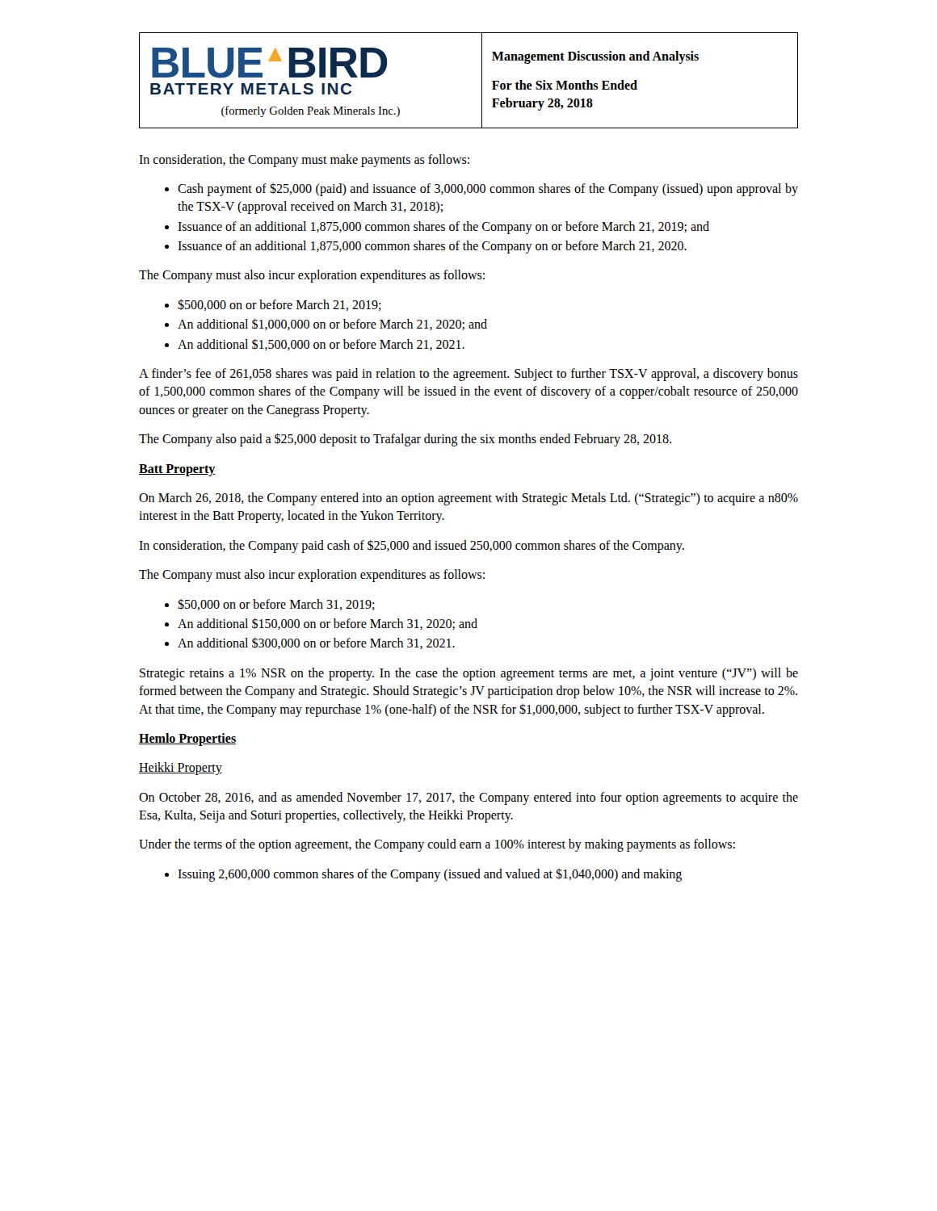| BLUE ▲ BIRD BATTERY METALS INC (formerly Golden Peak Minerals Inc.) | Management Discussion and Analysis For the Six Months Ended February 28, 2018 |
In consideration, the Company must make payments as follows:
Cash payment of $25,000 (paid) and issuance of 3,000,000 common shares of the Company (issued) upon approval by the TSX-V (approval received on March 31, 2018);
Issuance of an additional 1,875,000 common shares of the Company on or before March 21, 2019; and
Issuance of an additional 1,875,000 common shares of the Company on or before March 21, 2020.
The Company must also incur exploration expenditures as follows:
$500,000 on or before March 21, 2019;
An additional $1,000,000 on or before March 21, 2020; and
An additional $1,500,000 on or before March 21, 2021.
A finder’s fee of 261,058 shares was paid in relation to the agreement. Subject to further TSX-V approval, a discovery bonus of 1,500,000 common shares of the Company will be issued in the event of discovery of a copper/cobalt resource of 250,000 ounces or greater on the Canegrass Property.
The Company also paid a $25,000 deposit to Trafalgar during the six months ended February 28, 2018.
Batt Property
On March 26, 2018, the Company entered into an option agreement with Strategic Metals Ltd. (“Strategic”) to acquire a n80% interest in the Batt Property, located in the Yukon Territory.
In consideration, the Company paid cash of $25,000 and issued 250,000 common shares of the Company.
The Company must also incur exploration expenditures as follows:
$50,000 on or before March 31, 2019;
An additional $150,000 on or before March 31, 2020; and
An additional $300,000 on or before March 31, 2021.
Strategic retains a 1% NSR on the property. In the case the option agreement terms are met, a joint venture (“JV”) will be formed between the Company and Strategic. Should Strategic’s JV participation drop below 10%, the NSR will increase to 2%. At that time, the Company may repurchase 1% (one-half) of the NSR for $1,000,000, subject to further TSX-V approval.
Hemlo Properties
Heikki Property
On October 28, 2016, and as amended November 17, 2017, the Company entered into four option agreements to acquire the Esa, Kulta, Seija and Soturi properties, collectively, the Heikki Property.
Under the terms of the option agreement, the Company could earn a 100% interest by making payments as follows:
Issuing 2,600,000 common shares of the Company (issued and valued at $1,040,000) and making